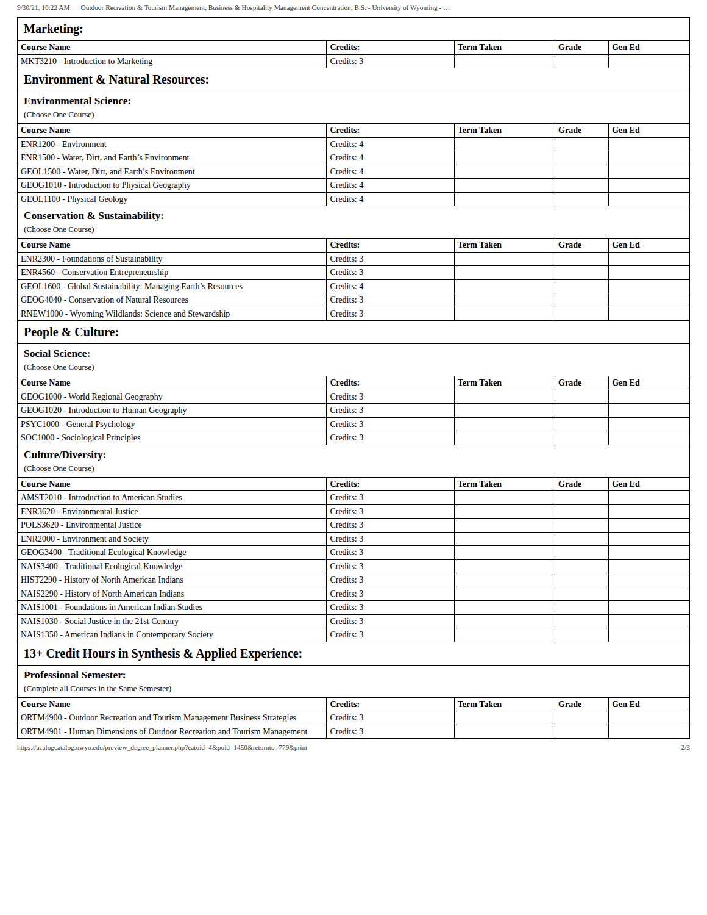9/30/21, 10:22 AM
Outdoor Recreation & Tourism Management, Business & Hospitality Management Concentration, B.S. - University of Wyoming - …
Marketing:
| Course Name | Credits: | Term Taken | Grade | Gen Ed |
| --- | --- | --- | --- | --- |
| MKT3210 - Introduction to Marketing | Credits: 3 | | | |
Environment & Natural Resources:
Environmental Science:
(Choose One Course)
| Course Name | Credits: | Term Taken | Grade | Gen Ed |
| --- | --- | --- | --- | --- |
| ENR1200 - Environment | Credits: 4 | | | |
| ENR1500 - Water, Dirt, and Earth’s Environment | Credits: 4 | | | |
| GEOL1500 - Water, Dirt, and Earth’s Environment | Credits: 4 | | | |
| GEOG1010 - Introduction to Physical Geography | Credits: 4 | | | |
| GEOL1100 - Physical Geology | Credits: 4 | | | |
Conservation & Sustainability:
(Choose One Course)
| Course Name | Credits: | Term Taken | Grade | Gen Ed |
| --- | --- | --- | --- | --- |
| ENR2300 - Foundations of Sustainability | Credits: 3 | | | |
| ENR4560 - Conservation Entrepreneurship | Credits: 3 | | | |
| GEOL1600 - Global Sustainability: Managing Earth’s Resources | Credits: 4 | | | |
| GEOG4040 - Conservation of Natural Resources | Credits: 3 | | | |
| RNEW1000 - Wyoming Wildlands: Science and Stewardship | Credits: 3 | | | |
People & Culture:
Social Science:
(Choose One Course)
| Course Name | Credits: | Term Taken | Grade | Gen Ed |
| --- | --- | --- | --- | --- |
| GEOG1000 - World Regional Geography | Credits: 3 | | | |
| GEOG1020 - Introduction to Human Geography | Credits: 3 | | | |
| PSYC1000 - General Psychology | Credits: 3 | | | |
| SOC1000 - Sociological Principles | Credits: 3 | | | |
Culture/Diversity:
(Choose One Course)
| Course Name | Credits: | Term Taken | Grade | Gen Ed |
| --- | --- | --- | --- | --- |
| AMST2010 - Introduction to American Studies | Credits: 3 | | | |
| ENR3620 - Environmental Justice | Credits: 3 | | | |
| POLS3620 - Environmental Justice | Credits: 3 | | | |
| ENR2000 - Environment and Society | Credits: 3 | | | |
| GEOG3400 - Traditional Ecological Knowledge | Credits: 3 | | | |
| NAIS3400 - Traditional Ecological Knowledge | Credits: 3 | | | |
| HIST2290 - History of North American Indians | Credits: 3 | | | |
| NAIS2290 - History of North American Indians | Credits: 3 | | | |
| NAIS1001 - Foundations in American Indian Studies | Credits: 3 | | | |
| NAIS1030 - Social Justice in the 21st Century | Credits: 3 | | | |
| NAIS1350 - American Indians in Contemporary Society | Credits: 3 | | | |
13+ Credit Hours in Synthesis & Applied Experience:
Professional Semester:
(Complete all Courses in the Same Semester)
| Course Name | Credits: | Term Taken | Grade | Gen Ed |
| --- | --- | --- | --- | --- |
| ORTM4900 - Outdoor Recreation and Tourism Management Business Strategies | Credits: 3 | | | |
| ORTM4901 - Human Dimensions of Outdoor Recreation and Tourism Management | Credits: 3 | | | |
https://acalogcatalog.uwyo.edu/preview_degree_planner.php?catoid=4&poid=1450&returnto=779&print
2/3